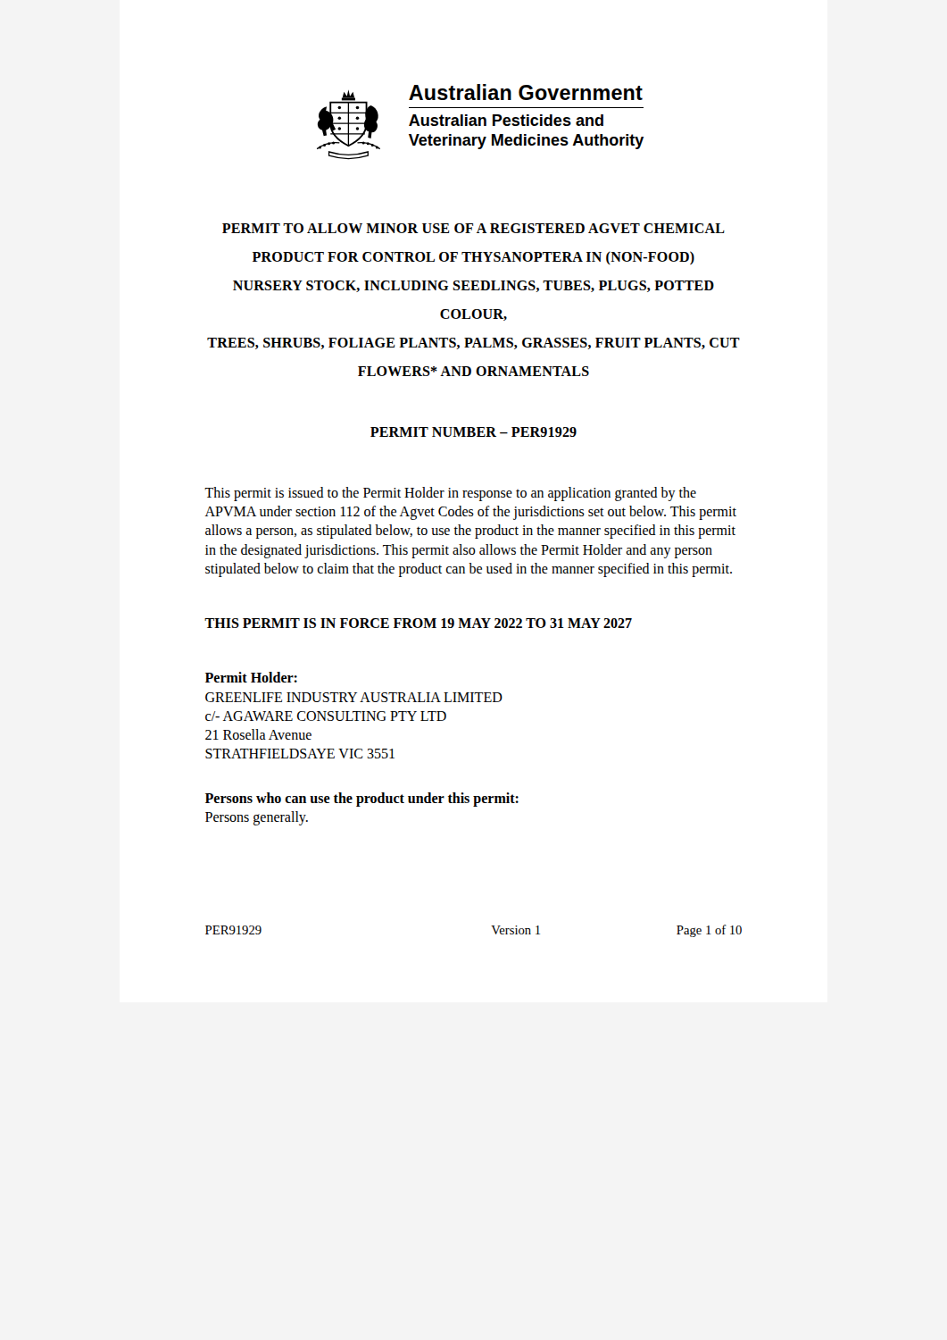Australian Government
Australian Pesticides and
Veterinary Medicines Authority
Permit to allow minor use of a registered agvet chemical
product for control of Thysanoptera in (non-food)
nursery stock, including seedlings, tubes, plugs, potted colour,
trees, shrubs, foliage plants, palms, grasses, fruit plants, cut
flowers* and ornamentals
Permit Number – PER91929
This permit is issued to the Permit Holder in response to an application granted by the APVMA under section 112 of the Agvet Codes of the jurisdictions set out below. This permit allows a person, as stipulated below, to use the product in the manner specified in this permit in the designated jurisdictions. This permit also allows the Permit Holder and any person stipulated below to claim that the product can be used in the manner specified in this permit.
THIS PERMIT IS IN FORCE FROM 19 MAY 2022 TO 31 MAY 2027
Permit Holder:
GREENLIFE INDUSTRY AUSTRALIA LIMITED
c/- AGAWARE CONSULTING PTY LTD
21 Rosella Avenue
STRATHFIELDSAYE VIC 3551
Persons who can use the product under this permit:
Persons generally.
PER91929
Version 1
Page 1 of 10